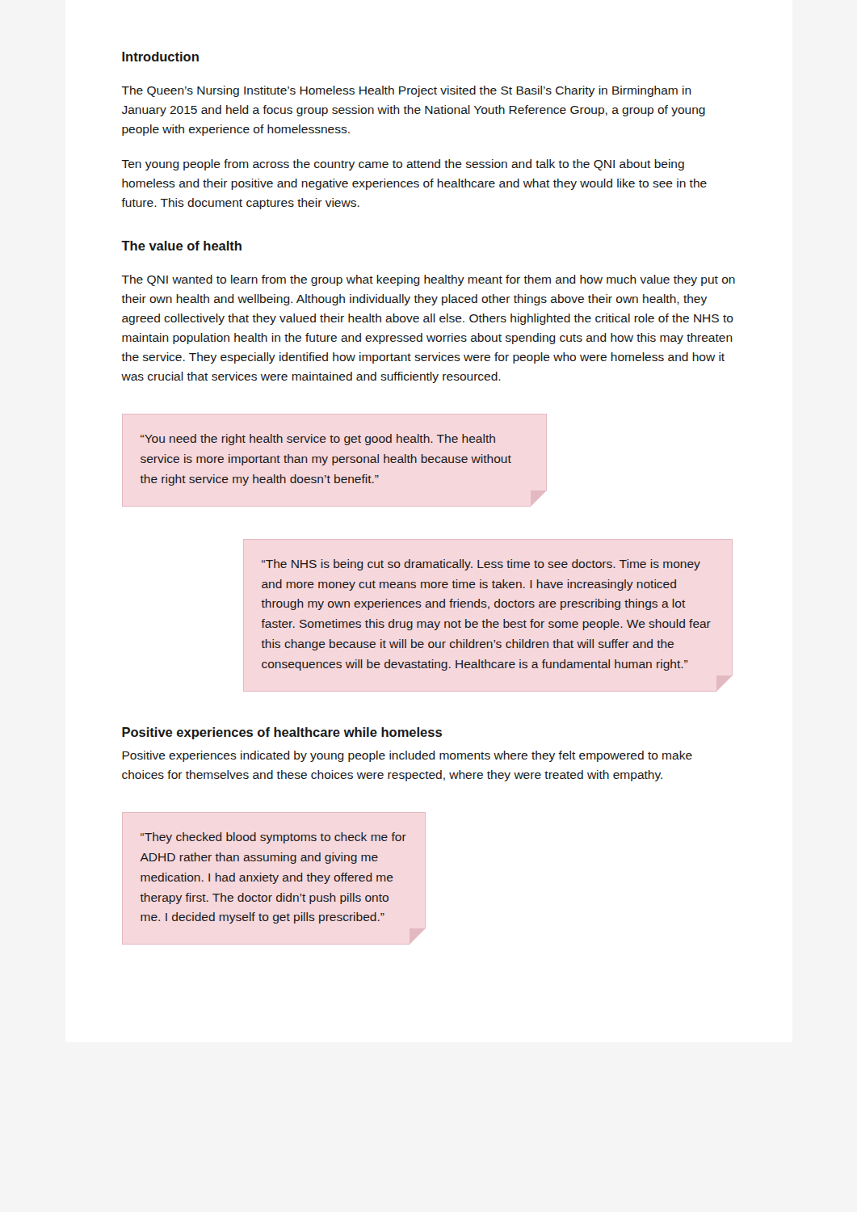Introduction
The Queen’s Nursing Institute’s Homeless Health Project visited the St Basil’s Charity in Birmingham in January 2015 and held a focus group session with the National Youth Reference Group, a group of young people with experience of homelessness.
Ten young people from across the country came to attend the session and talk to the QNI about being homeless and their positive and negative experiences of healthcare and what they would like to see in the future. This document captures their views.
The value of health
The QNI wanted to learn from the group what keeping healthy meant for them and how much value they put on their own health and wellbeing. Although individually they placed other things above their own health, they agreed collectively that they valued their health above all else. Others highlighted the critical role of the NHS to maintain population health in the future and expressed worries about spending cuts and how this may threaten the service. They especially identified how important services were for people who were homeless and how it was crucial that services were maintained and sufficiently resourced.
“You need the right health service to get good health. The health service is more important than my personal health because without the right service my health doesn’t benefit.”
“The NHS is being cut so dramatically. Less time to see doctors. Time is money and more money cut means more time is taken. I have increasingly noticed through my own experiences and friends, doctors are prescribing things a lot faster. Sometimes this drug may not be the best for some people. We should fear this change because it will be our children’s children that will suffer and the consequences will be devastating. Healthcare is a fundamental human right.”
Positive experiences of healthcare while homeless
Positive experiences indicated by young people included moments where they felt empowered to make choices for themselves and these choices were respected, where they were treated with empathy.
“They checked blood symptoms to check me for ADHD rather than assuming and giving me medication. I had anxiety and they offered me therapy first. The doctor didn’t push pills onto me. I decided myself to get pills prescribed.”